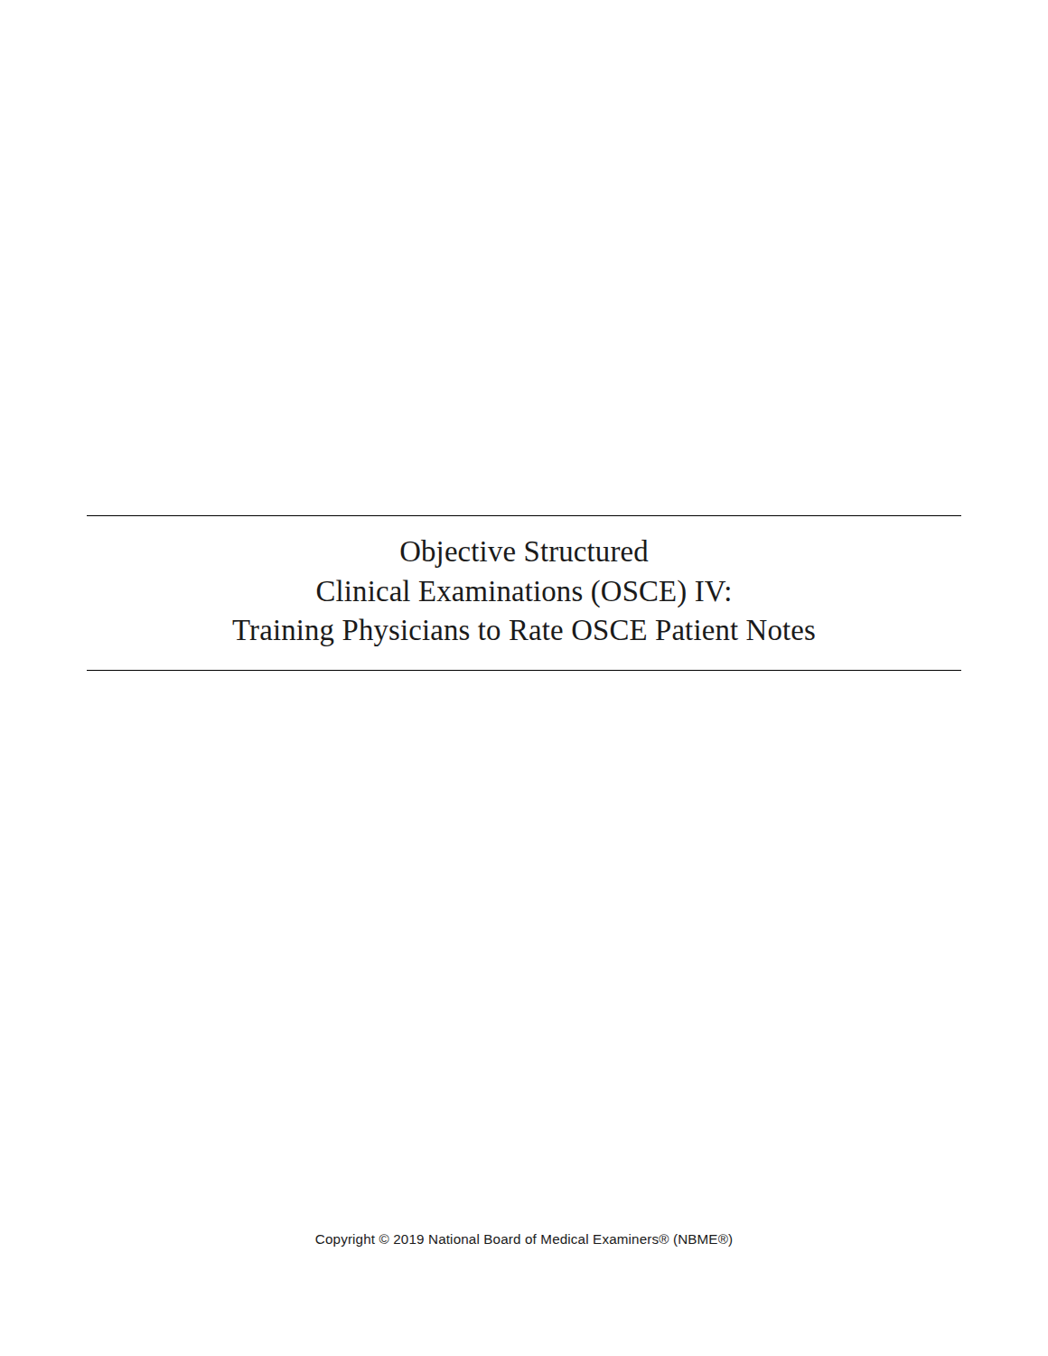Objective Structured
Clinical Examinations (OSCE) IV:
Training Physicians to Rate OSCE Patient Notes
Copyright © 2019 National Board of Medical Examiners® (NBME®)